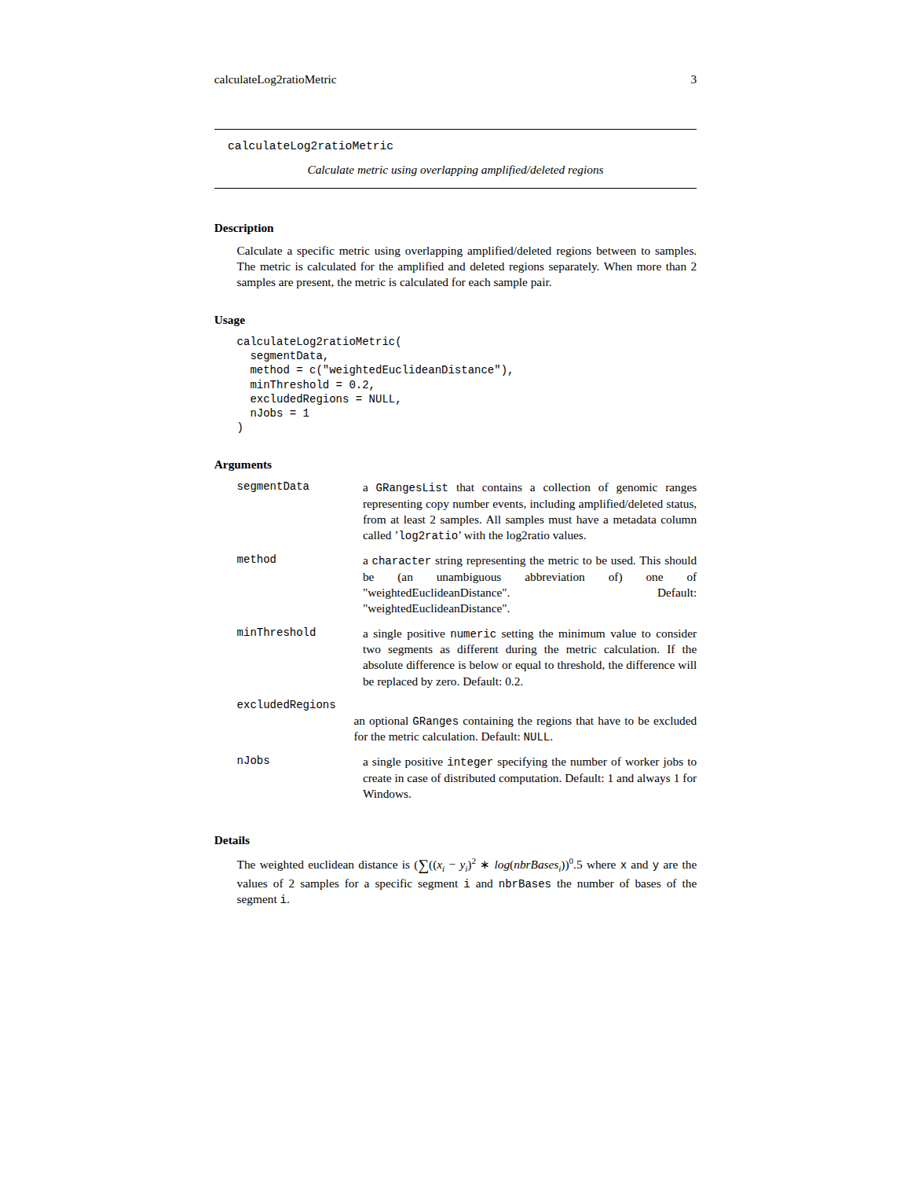calculateLog2ratioMetric
3
calculateLog2ratioMetric
Calculate metric using overlapping amplified/deleted regions
Description
Calculate a specific metric using overlapping amplified/deleted regions between to samples. The metric is calculated for the amplified and deleted regions separately. When more than 2 samples are present, the metric is calculated for each sample pair.
Usage
calculateLog2ratioMetric(
  segmentData,
  method = c("weightedEuclideanDistance"),
  minThreshold = 0.2,
  excludedRegions = NULL,
  nJobs = 1
)
Arguments
| segmentData | a GRangesList that contains a collection of genomic ranges representing copy number events, including amplified/deleted status, from at least 2 samples. All samples must have a metadata column called ’ log2ratio ’ with the log2ratio values. |
| method | a character string representing the metric to be used. This should be (an unambiguous abbreviation of) one of "weightedEuclideanDistance". Default: "weightedEuclideanDistance". |
| minThreshold | a single positive numeric setting the minimum value to consider two segments as different during the metric calculation. If the absolute difference is below or equal to threshold, the difference will be replaced by zero. Default: 0.2. |
excludedRegions
an optional GRanges containing the regions that have to be excluded for the metric calculation. Default: NULL.
| nJobs | a single positive integer specifying the number of worker jobs to create in case of distributed computation. Default: 1 and always 1 for Windows. |
Details
The weighted euclidean distance is (∑((xi − yi)2 ∗ log(nbrBasesi))0.5 where x and y are the values of 2 samples for a specific segment i and nbrBases the number of bases of the segment i.